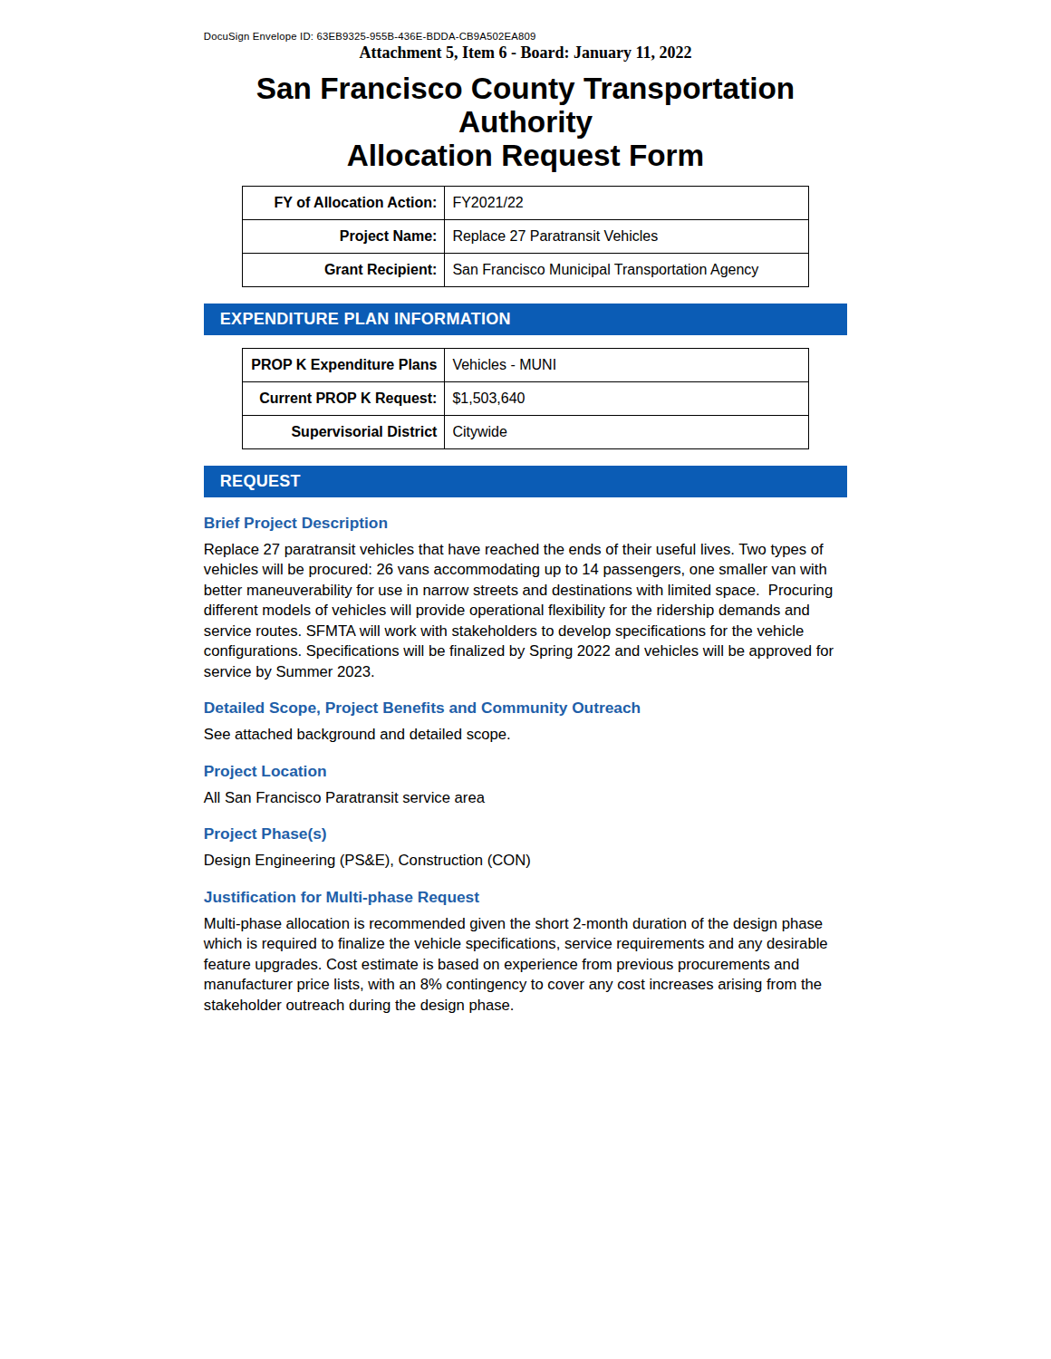DocuSign Envelope ID: 63EB9325-955B-436E-BDDA-CB9A502EA809
Attachment 5, Item 6 - Board: January 11, 2022
San Francisco County Transportation Authority
Allocation Request Form
| FY of Allocation Action: | FY2021/22 |
| Project Name: | Replace 27 Paratransit Vehicles |
| Grant Recipient: | San Francisco Municipal Transportation Agency |
EXPENDITURE PLAN INFORMATION
| PROP K Expenditure Plans | Vehicles - MUNI |
| Current PROP K Request: | $1,503,640 |
| Supervisorial District | Citywide |
REQUEST
Brief Project Description
Replace 27 paratransit vehicles that have reached the ends of their useful lives. Two types of vehicles will be procured: 26 vans accommodating up to 14 passengers, one smaller van with better maneuverability for use in narrow streets and destinations with limited space. Procuring different models of vehicles will provide operational flexibility for the ridership demands and service routes. SFMTA will work with stakeholders to develop specifications for the vehicle configurations. Specifications will be finalized by Spring 2022 and vehicles will be approved for service by Summer 2023.
Detailed Scope, Project Benefits and Community Outreach
See attached background and detailed scope.
Project Location
All San Francisco Paratransit service area
Project Phase(s)
Design Engineering (PS&E), Construction (CON)
Justification for Multi-phase Request
Multi-phase allocation is recommended given the short 2-month duration of the design phase which is required to finalize the vehicle specifications, service requirements and any desirable feature upgrades. Cost estimate is based on experience from previous procurements and manufacturer price lists, with an 8% contingency to cover any cost increases arising from the stakeholder outreach during the design phase.